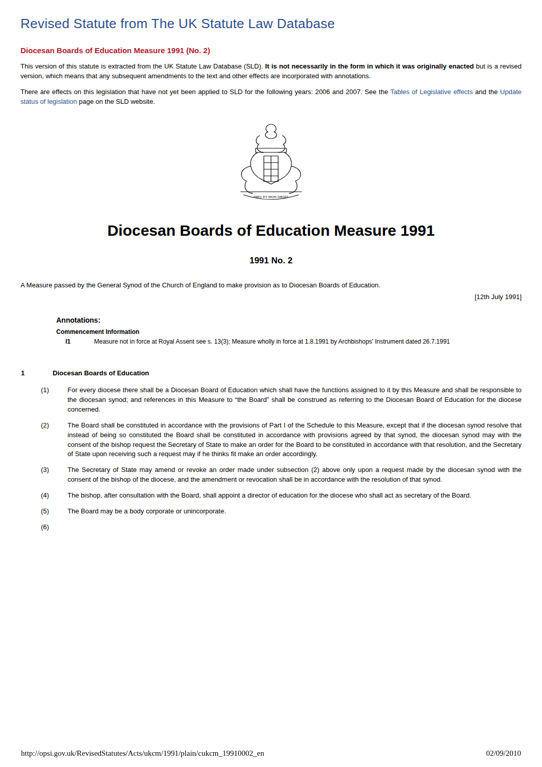Revised Statute from The UK Statute Law Database
Diocesan Boards of Education Measure 1991 (No. 2)
This version of this statute is extracted from the UK Statute Law Database (SLD). It is not necessarily in the form in which it was originally enacted but is a revised version, which means that any subsequent amendments to the text and other effects are incorporated with annotations.
There are effects on this legislation that have not yet been applied to SLD for the following years: 2006 and 2007. See the Tables of Legislative effects and the Update status of legislation page on the SLD website.
Diocesan Boards of Education Measure 1991
1991 No. 2
A Measure passed by the General Synod of the Church of England to make provision as to Diocesan Boards of Education.
[12th July 1991]
Annotations:
Commencement Information
| I1 | Measure not in force at Royal Assent see s. 13(3); Measure wholly in force at 1.8.1991 by Archbishops' Instrument dated 26.7.1991 |
| 1 | Diocesan Boards of Education |
(1)
For every diocese there shall be a Diocesan Board of Education which shall have the functions assigned to it by this Measure and shall be responsible to the diocesan synod; and references in this Measure to “the Board” shall be construed as referring to the Diocesan Board of Education for the diocese concerned.
(2)
The Board shall be constituted in accordance with the provisions of Part I of the Schedule to this Measure, except that if the diocesan synod resolve that instead of being so constituted the Board shall be constituted in accordance with provisions agreed by that synod, the diocesan synod may with the consent of the bishop request the Secretary of State to make an order for the Board to be constituted in accordance with that resolution, and the Secretary of State upon receiving such a request may if he thinks fit make an order accordingly.
(3)
The Secretary of State may amend or revoke an order made under subsection (2) above only upon a request made by the diocesan synod with the consent of the bishop of the diocese, and the amendment or revocation shall be in accordance with the resolution of that synod.
(4)
The bishop, after consultation with the Board, shall appoint a director of education for the diocese who shall act as secretary of the Board.
(5)
The Board may be a body corporate or unincorporate.
(6)
| http://opsi.gov.uk/RevisedStatutes/Acts/ukcm/1991/plain/cukcm_19910002_en | 02/09/2010 |